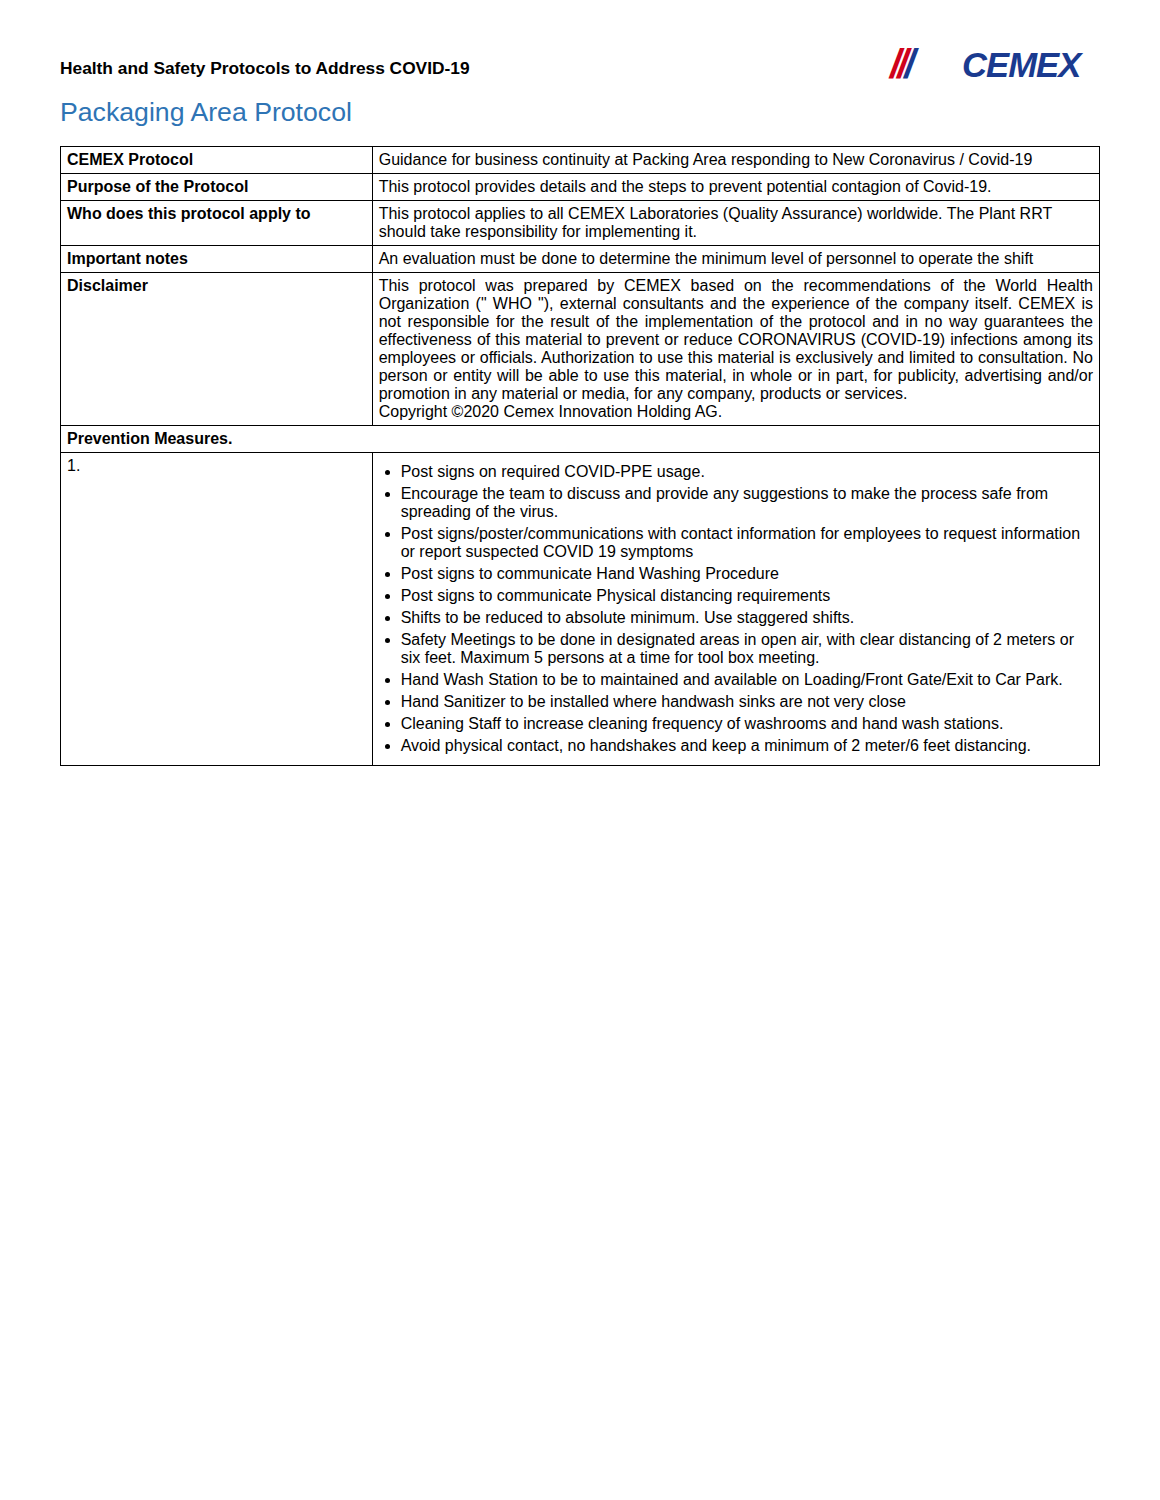Health and Safety Protocols to Address COVID-19
/// CEMEX
Packaging Area Protocol
| CEMEX Protocol | Guidance for business continuity at Packing Area responding to New Coronavirus / Covid-19 |
| Purpose of the Protocol | This protocol provides details and the steps to prevent potential contagion of Covid-19. |
| Who does this protocol apply to | This protocol applies to all CEMEX Laboratories (Quality Assurance) worldwide. The Plant RRT should take responsibility for implementing it. |
| Important notes | An evaluation must be done to determine the minimum level of personnel to operate the shift |
| Disclaimer | This protocol was prepared by CEMEX based on the recommendations of the World Health Organization (" WHO "), external consultants and the experience of the company itself. CEMEX is not responsible for the result of the implementation of the protocol and in no way guarantees the effectiveness of this material to prevent or reduce CORONAVIRUS (COVID-19) infections among its employees or officials. Authorization to use this material is exclusively and limited to consultation. No person or entity will be able to use this material, in whole or in part, for publicity, advertising and/or promotion in any material or media, for any company, products or services. Copyright ©2020 Cemex Innovation Holding AG. |
| Prevention Measures. |
| 1. | Post signs on required COVID-PPE usage. Encourage the team to discuss and provide any suggestions to make the process safe from spreading of the virus. Post signs/poster/communications with contact information for employees to request information or report suspected COVID 19 symptoms Post signs to communicate Hand Washing Procedure Post signs to communicate Physical distancing requirements Shifts to be reduced to absolute minimum. Use staggered shifts. Safety Meetings to be done in designated areas in open air, with clear distancing of 2 meters or six feet. Maximum 5 persons at a time for tool box meeting. Hand Wash Station to be to maintained and available on Loading/Front Gate/Exit to Car Park. Hand Sanitizer to be installed where handwash sinks are not very close Cleaning Staff to increase cleaning frequency of washrooms and hand wash stations. Avoid physical contact, no handshakes and keep a minimum of 2 meter/6 feet distancing. |